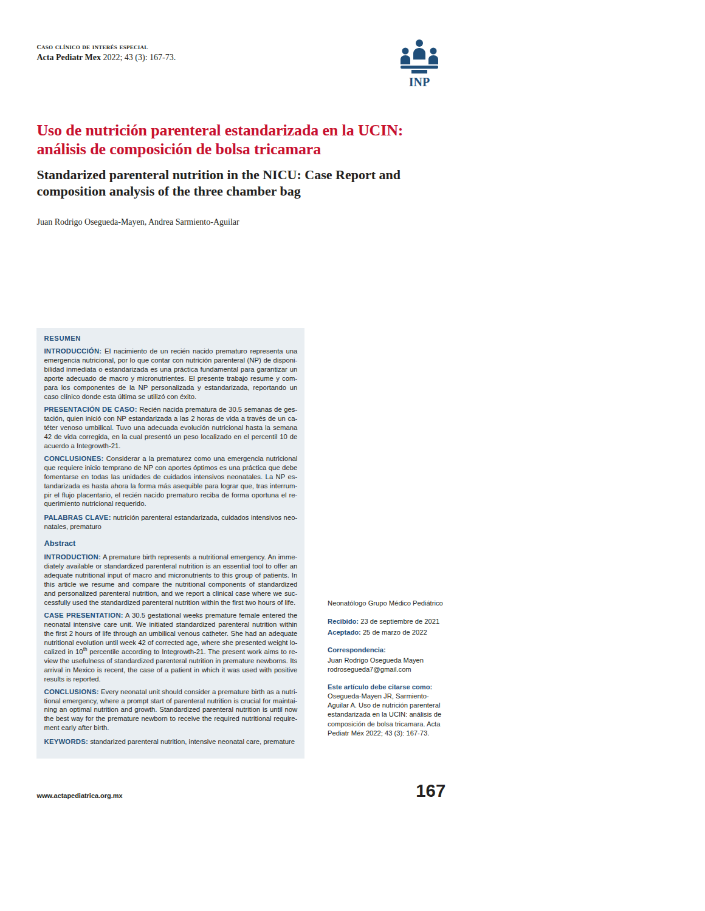Caso clínico de interés especial
Acta Pediatr Mex 2022; 43 (3): 167-73.
INP
Uso de nutrición parenteral estandarizada en la UCIN: análisis de composición de bolsa tricamara
Standarized parenteral nutrition in the NICU: Case Report and composition analysis of the three chamber bag
Juan Rodrigo Osegueda-Mayen, Andrea Sarmiento-Aguilar
Resumen
INTRODUCCIÓN: El nacimiento de un recién nacido prematuro representa una emergencia nutricional, por lo que contar con nutrición parenteral (NP) de disponibilidad inmediata o estandarizada es una práctica fundamental para garantizar un aporte adecuado de macro y micronutrientes. El presente trabajo resume y compara los componentes de la NP personalizada y estandarizada, reportando un caso clínico donde esta última se utilizó con éxito.
PRESENTACIÓN DE CASO: Recién nacida prematura de 30.5 semanas de gestación, quien inició con NP estandarizada a las 2 horas de vida a través de un catéter venoso umbilical. Tuvo una adecuada evolución nutricional hasta la semana 42 de vida corregida, en la cual presentó un peso localizado en el percentil 10 de acuerdo a Integrowth-21.
CONCLUSIONES: Considerar a la prematurez como una emergencia nutricional que requiere inicio temprano de NP con aportes óptimos es una práctica que debe fomentarse en todas las unidades de cuidados intensivos neonatales. La NP estandarizada es hasta ahora la forma más asequible para lograr que, tras interrumpir el flujo placentario, el recién nacido prematuro reciba de forma oportuna el requerimiento nutricional requerido.
PALABRAS CLAVE: nutrición parenteral estandarizada, cuidados intensivos neonatales, prematuro
Abstract
INTRODUCTION: A premature birth represents a nutritional emergency. An immediately available or standardized parenteral nutrition is an essential tool to offer an adequate nutritional input of macro and micronutrients to this group of patients. In this article we resume and compare the nutritional components of standardized and personalized parenteral nutrition, and we report a clinical case where we successfully used the standardized parenteral nutrition within the first two hours of life.
CASE PRESENTATION: A 30.5 gestational weeks premature female entered the neonatal intensive care unit. We initiated standardized parenteral nutrition within the first 2 hours of life through an umbilical venous catheter. She had an adequate nutritional evolution until week 42 of corrected age, where she presented weight localized in 10th percentile according to Integrowth-21. The present work aims to review the usefulness of standardized parenteral nutrition in premature newborns. Its arrival in Mexico is recent, the case of a patient in which it was used with positive results is reported.
CONCLUSIONS: Every neonatal unit should consider a premature birth as a nutritional emergency, where a prompt start of parenteral nutrition is crucial for maintaining an optimal nutrition and growth. Standardized parenteral nutrition is until now the best way for the premature newborn to receive the required nutritional requirement early after birth.
KEYWORDS: standarized parenteral nutrition, intensive neonatal care, premature
Neonatólogo Grupo Médico Pediátrico
Recibido: 23 de septiembre de 2021
Aceptado: 25 de marzo de 2022
Correspondencia: Juan Rodrigo Osegueda Mayen
rodrosegueda7@gmail.com
Este artículo debe citarse como: Osegueda-Mayen JR, Sarmiento-Aguilar A. Uso de nutrición parenteral estandarizada en la UCIN: análisis de composición de bolsa tricamara. Acta Pediatr Méx 2022; 43 (3): 167-73.
www.actapediatrica.org.mx
167